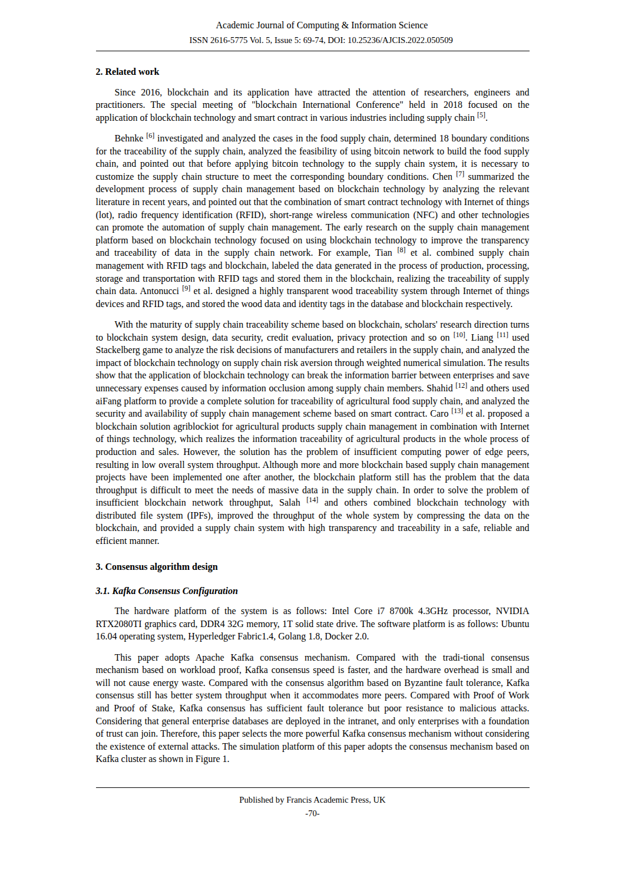Academic Journal of Computing & Information Science
ISSN 2616-5775 Vol. 5, Issue 5: 69-74, DOI: 10.25236/AJCIS.2022.050509
2. Related work
Since 2016, blockchain and its application have attracted the attention of researchers, engineers and practitioners. The special meeting of "blockchain International Conference" held in 2018 focused on the application of blockchain technology and smart contract in various industries including supply chain [5].
Behnke [6] investigated and analyzed the cases in the food supply chain, determined 18 boundary conditions for the traceability of the supply chain, analyzed the feasibility of using bitcoin network to build the food supply chain, and pointed out that before applying bitcoin technology to the supply chain system, it is necessary to customize the supply chain structure to meet the corresponding boundary conditions. Chen [7] summarized the development process of supply chain management based on blockchain technology by analyzing the relevant literature in recent years, and pointed out that the combination of smart contract technology with Internet of things (lot), radio frequency identification (RFID), short-range wireless communication (NFC) and other technologies can promote the automation of supply chain management. The early research on the supply chain management platform based on blockchain technology focused on using blockchain technology to improve the transparency and traceability of data in the supply chain network. For example, Tian [8] et al. combined supply chain management with RFID tags and blockchain, labeled the data generated in the process of production, processing, storage and transportation with RFID tags and stored them in the blockchain, realizing the traceability of supply chain data. Antonucci [9] et al. designed a highly transparent wood traceability system through Internet of things devices and RFID tags, and stored the wood data and identity tags in the database and blockchain respectively.
With the maturity of supply chain traceability scheme based on blockchain, scholars' research direction turns to blockchain system design, data security, credit evaluation, privacy protection and so on [10]. Liang [11] used Stackelberg game to analyze the risk decisions of manufacturers and retailers in the supply chain, and analyzed the impact of blockchain technology on supply chain risk aversion through weighted numerical simulation. The results show that the application of blockchain technology can break the information barrier between enterprises and save unnecessary expenses caused by information occlusion among supply chain members. Shahid [12] and others used aiFang platform to provide a complete solution for traceability of agricultural food supply chain, and analyzed the security and availability of supply chain management scheme based on smart contract. Caro [13] et al. proposed a blockchain solution agriblockiot for agricultural products supply chain management in combination with Internet of things technology, which realizes the information traceability of agricultural products in the whole process of production and sales. However, the solution has the problem of insufficient computing power of edge peers, resulting in low overall system throughput. Although more and more blockchain based supply chain management projects have been implemented one after another, the blockchain platform still has the problem that the data throughput is difficult to meet the needs of massive data in the supply chain. In order to solve the problem of insufficient blockchain network throughput, Salah [14] and others combined blockchain technology with distributed file system (IPFs), improved the throughput of the whole system by compressing the data on the blockchain, and provided a supply chain system with high transparency and traceability in a safe, reliable and efficient manner.
3. Consensus algorithm design
3.1. Kafka Consensus Configuration
The hardware platform of the system is as follows: Intel Core i7 8700k 4.3GHz processor, NVIDIA RTX2080TI graphics card, DDR4 32G memory, 1T solid state drive. The software platform is as follows: Ubuntu 16.04 operating system, Hyperledger Fabric1.4, Golang 1.8, Docker 2.0.
This paper adopts Apache Kafka consensus mechanism. Compared with the tradi-tional consensus mechanism based on workload proof, Kafka consensus speed is faster, and the hardware overhead is small and will not cause energy waste. Compared with the consensus algorithm based on Byzantine fault tolerance, Kafka consensus still has better system throughput when it accommodates more peers. Compared with Proof of Work and Proof of Stake, Kafka consensus has sufficient fault tolerance but poor resistance to malicious attacks. Considering that general enterprise databases are deployed in the intranet, and only enterprises with a foundation of trust can join. Therefore, this paper selects the more powerful Kafka consensus mechanism without considering the existence of external attacks. The simulation platform of this paper adopts the consensus mechanism based on Kafka cluster as shown in Figure 1.
Published by Francis Academic Press, UK
-70-